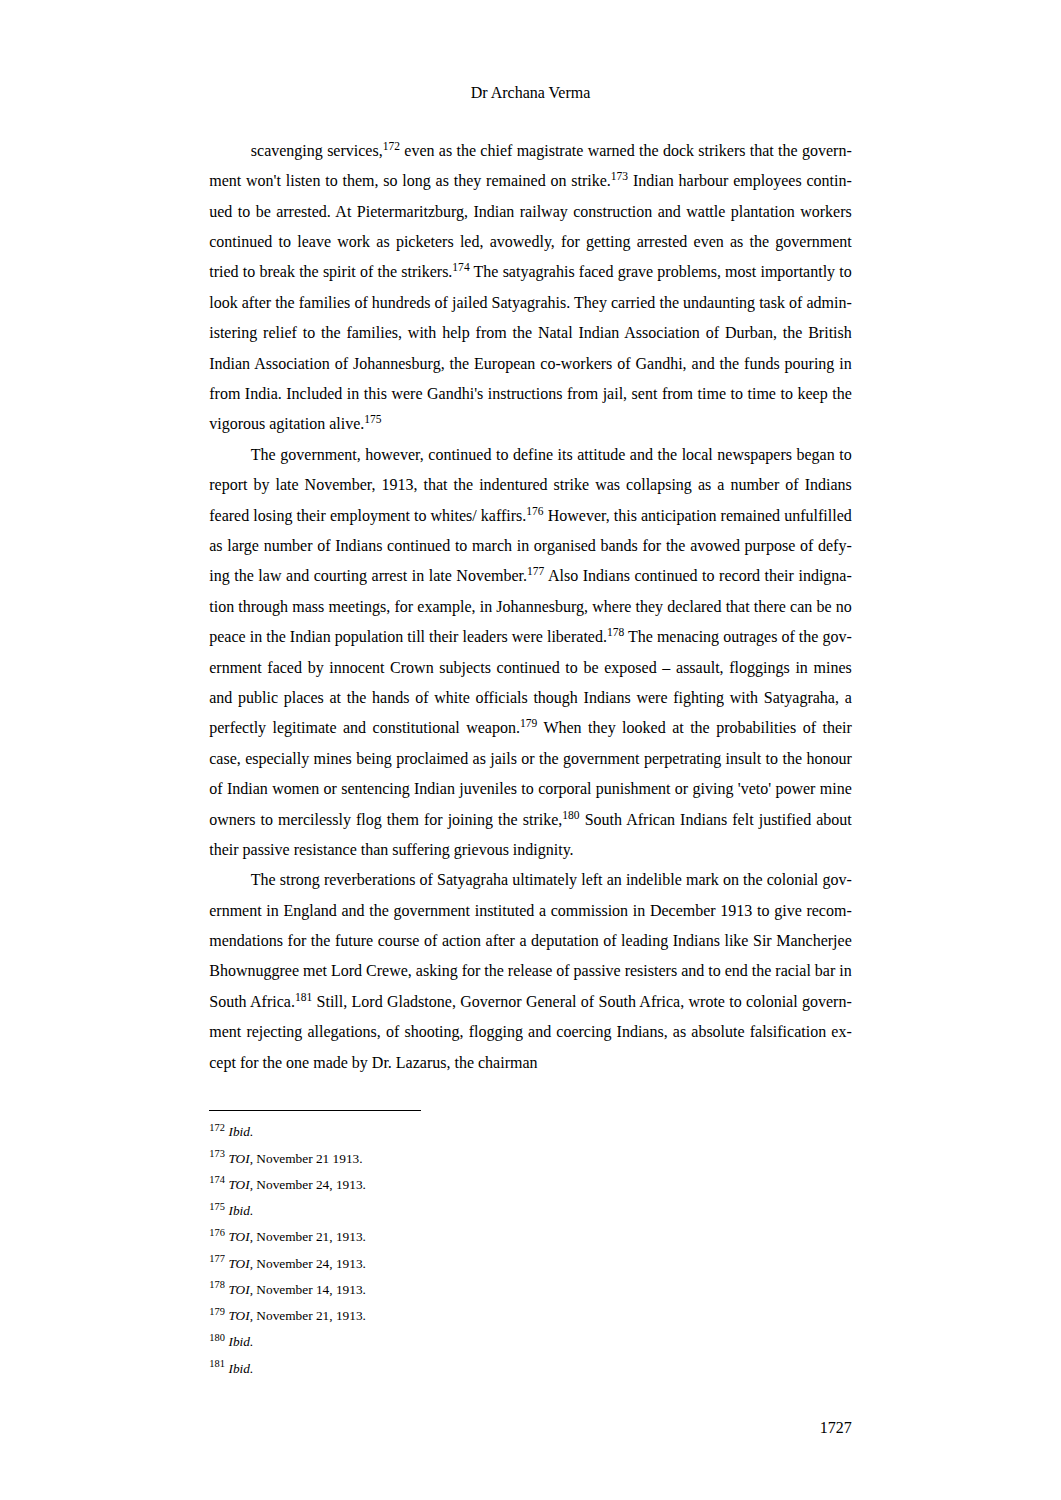Dr Archana Verma
scavenging services,172 even as the chief magistrate warned the dock strikers that the government won't listen to them, so long as they remained on strike.173 Indian harbour employees continued to be arrested. At Pietermaritzburg, Indian railway construction and wattle plantation workers continued to leave work as picketers led, avowedly, for getting arrested even as the government tried to break the spirit of the strikers.174 The satyagrahis faced grave problems, most importantly to look after the families of hundreds of jailed Satyagrahis. They carried the undaunting task of administering relief to the families, with help from the Natal Indian Association of Durban, the British Indian Association of Johannesburg, the European co-workers of Gandhi, and the funds pouring in from India. Included in this were Gandhi's instructions from jail, sent from time to time to keep the vigorous agitation alive.175
The government, however, continued to define its attitude and the local newspapers began to report by late November, 1913, that the indentured strike was collapsing as a number of Indians feared losing their employment to whites/ kaffirs.176 However, this anticipation remained unfulfilled as large number of Indians continued to march in organised bands for the avowed purpose of defying the law and courting arrest in late November.177 Also Indians continued to record their indignation through mass meetings, for example, in Johannesburg, where they declared that there can be no peace in the Indian population till their leaders were liberated.178 The menacing outrages of the government faced by innocent Crown subjects continued to be exposed – assault, floggings in mines and public places at the hands of white officials though Indians were fighting with Satyagraha, a perfectly legitimate and constitutional weapon.179 When they looked at the probabilities of their case, especially mines being proclaimed as jails or the government perpetrating insult to the honour of Indian women or sentencing Indian juveniles to corporal punishment or giving 'veto' power mine owners to mercilessly flog them for joining the strike,180 South African Indians felt justified about their passive resistance than suffering grievous indignity.
The strong reverberations of Satyagraha ultimately left an indelible mark on the colonial government in England and the government instituted a commission in December 1913 to give recommendations for the future course of action after a deputation of leading Indians like Sir Mancherjee Bhownuggree met Lord Crewe, asking for the release of passive resisters and to end the racial bar in South Africa.181 Still, Lord Gladstone, Governor General of South Africa, wrote to colonial government rejecting allegations, of shooting, flogging and coercing Indians, as absolute falsification except for the one made by Dr. Lazarus, the chairman
Ibid.
TOI, November 21 1913.
TOI, November 24, 1913.
Ibid.
TOI, November 21, 1913.
TOI, November 24, 1913.
TOI, November 14, 1913.
TOI, November 21, 1913.
Ibid.
Ibid.
1727